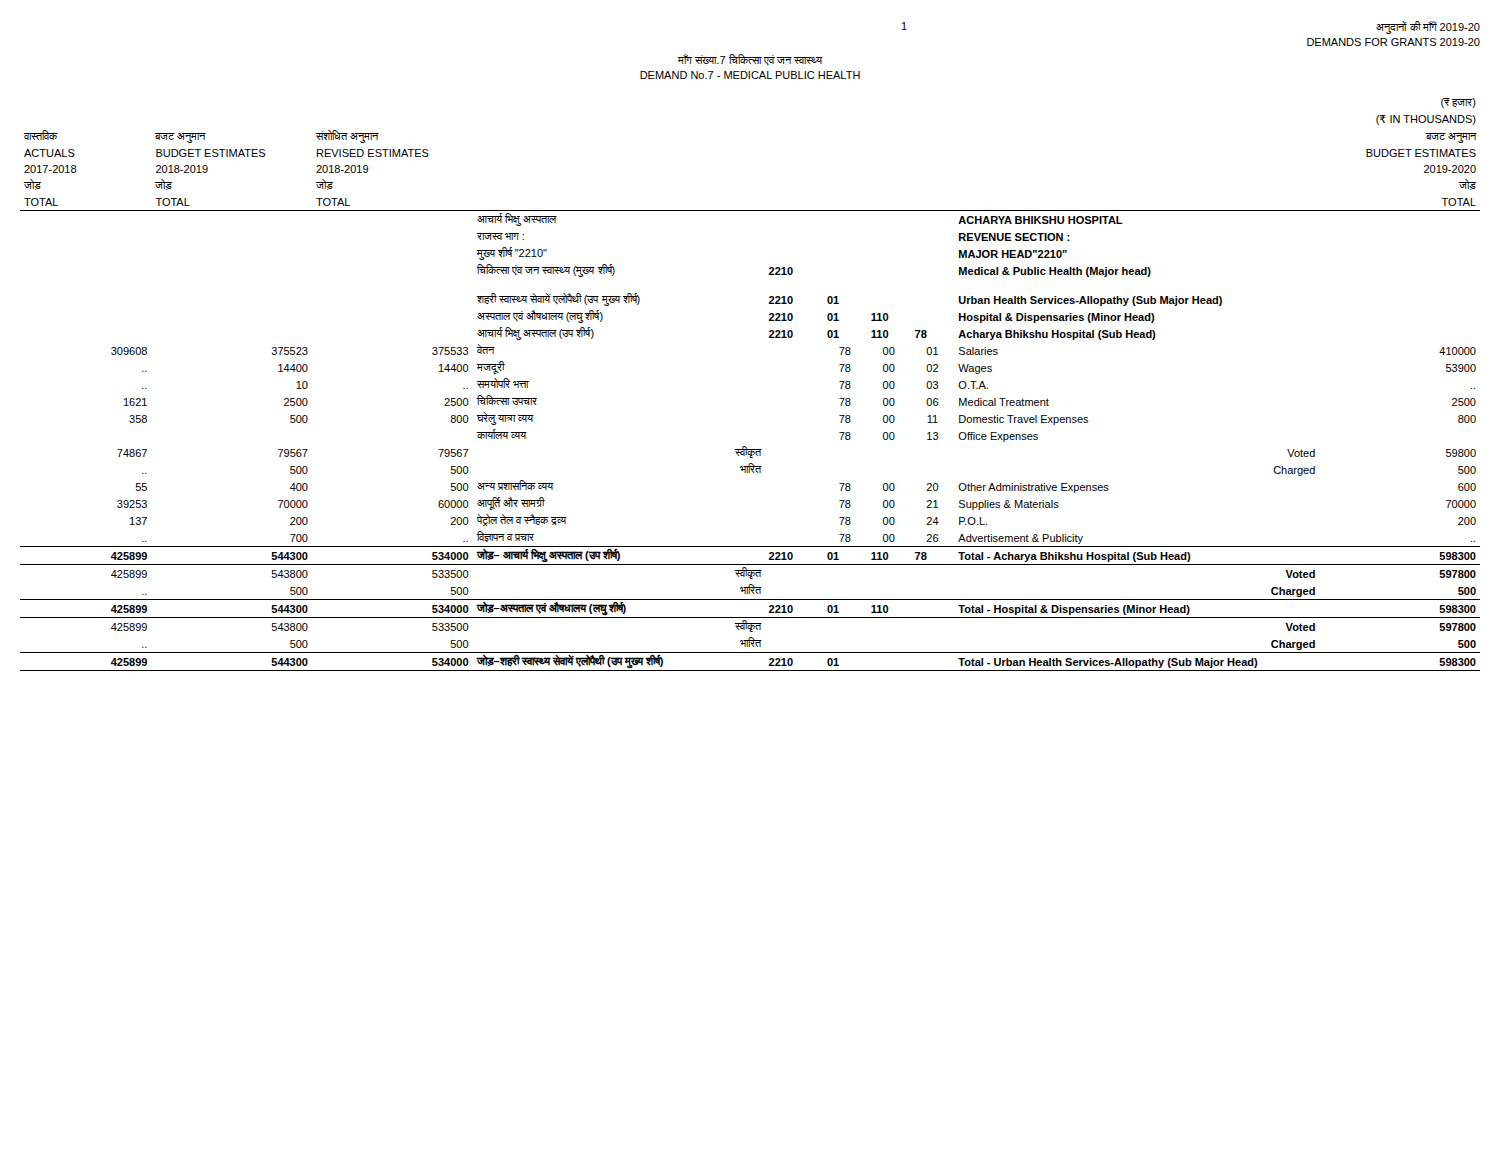1
अनुदानों की माँगें 2019-20
DEMANDS FOR GRANTS 2019-20
माँग संख्या.7 चिकित्सा एवं जन स्वास्थ्य
DEMAND No.7 - MEDICAL PUBLIC HEALTH
| | (₹ हजार) |
| | (₹ IN THOUSANDS) |
| वास्तविक | बजट अनुमान | संशोधित अनुमान | | बजट अनुमान |
| ACTUALS | BUDGET ESTIMATES | REVISED ESTIMATES | | BUDGET ESTIMATES |
| 2017-2018 | 2018-2019 | 2018-2019 | | 2019-2020 |
| जोड़ | जोड़ | जोड़ | | जोड़ |
| TOTAL | TOTAL | TOTAL | | TOTAL |
| | आचार्य भिक्षु अस्पताल | | ACHARYA BHIKSHU HOSPITAL | |
| | राजस्व भाग : | | REVENUE SECTION : | |
| | मुख्य शीर्ष "2210" | | MAJOR HEAD"2210" | |
| | चिकित्सा एंव जन स्वास्थ्य (मुख्य शीर्ष) | 2210 | | Medical & Public Health (Major head) | |
| | शहरी स्वास्थ्य सेवायें एलोपैथी (उप मुख्य शीर्ष) | 2210 | 01 | | Urban Health Services-Allopathy (Sub Major Head) | |
| | अस्पताल एवं औषधालय (लघु शीर्ष) | 2210 | 01 | 110 | | Hospital & Dispensaries (Minor Head) | |
| | आचार्य भिक्षु अस्पताल (उप शीर्ष) | 2210 | 01 | 110 | 78 | Acharya Bhikshu Hospital (Sub Head) | |
| 309608 | 375523 | 375533 | वेतन | | 78 | 00 | 01 | Salaries | 410000 |
| .. | 14400 | 14400 | मजदूरी | | 78 | 00 | 02 | Wages | 53900 |
| .. | 10 | .. | समयोपरि भत्ता | | 78 | 00 | 03 | O.T.A. | .. |
| 1621 | 2500 | 2500 | चिकित्सा उपचार | | 78 | 00 | 06 | Medical Treatment | 2500 |
| 358 | 500 | 800 | घरेलु यात्रा व्यय | | 78 | 00 | 11 | Domestic Travel Expenses | 800 |
| | कार्यालय व्यय | | 78 | 00 | 13 | Office Expenses | |
| 74867 | 79567 | 79567 | स्वीकृत | | Voted | 59800 |
| .. | 500 | 500 | भारित | | Charged | 500 |
| 55 | 400 | 500 | अन्य प्रशासनिक व्यय | | 78 | 00 | 20 | Other Administrative Expenses | 600 |
| 39253 | 70000 | 60000 | आपूर्ति और सामग्री | | 78 | 00 | 21 | Supplies & Materials | 70000 |
| 137 | 200 | 200 | पेट्रोल तेल व स्नैहक द्रव्य | | 78 | 00 | 24 | P.O.L. | 200 |
| .. | 700 | .. | विज्ञापन व प्रचार | | 78 | 00 | 26 | Advertisement & Publicity | .. |
| 425899 | 544300 | 534000 | जोड़– आचार्य भिक्षु अस्पताल (उप शीर्ष) | 2210 | 01 | 110 | 78 | Total - Acharya Bhikshu Hospital (Sub Head) | 598300 |
| 425899 | 543800 | 533500 | स्वीकृत | | Voted | 597800 |
| .. | 500 | 500 | भारित | | Charged | 500 |
| 425899 | 544300 | 534000 | जोड़–अस्पताल एवं औषधालय (लघु शीर्ष) | 2210 | 01 | 110 | | Total - Hospital & Dispensaries (Minor Head) | 598300 |
| 425899 | 543800 | 533500 | स्वीकृत | | Voted | 597800 |
| .. | 500 | 500 | भारित | | Charged | 500 |
| 425899 | 544300 | 534000 | जोड़–शहरी स्वास्थ्य सेवायें एलोपैथी (उप मुख्य शीर्ष) | 2210 | 01 | | Total - Urban Health Services-Allopathy (Sub Major Head) | 598300 |